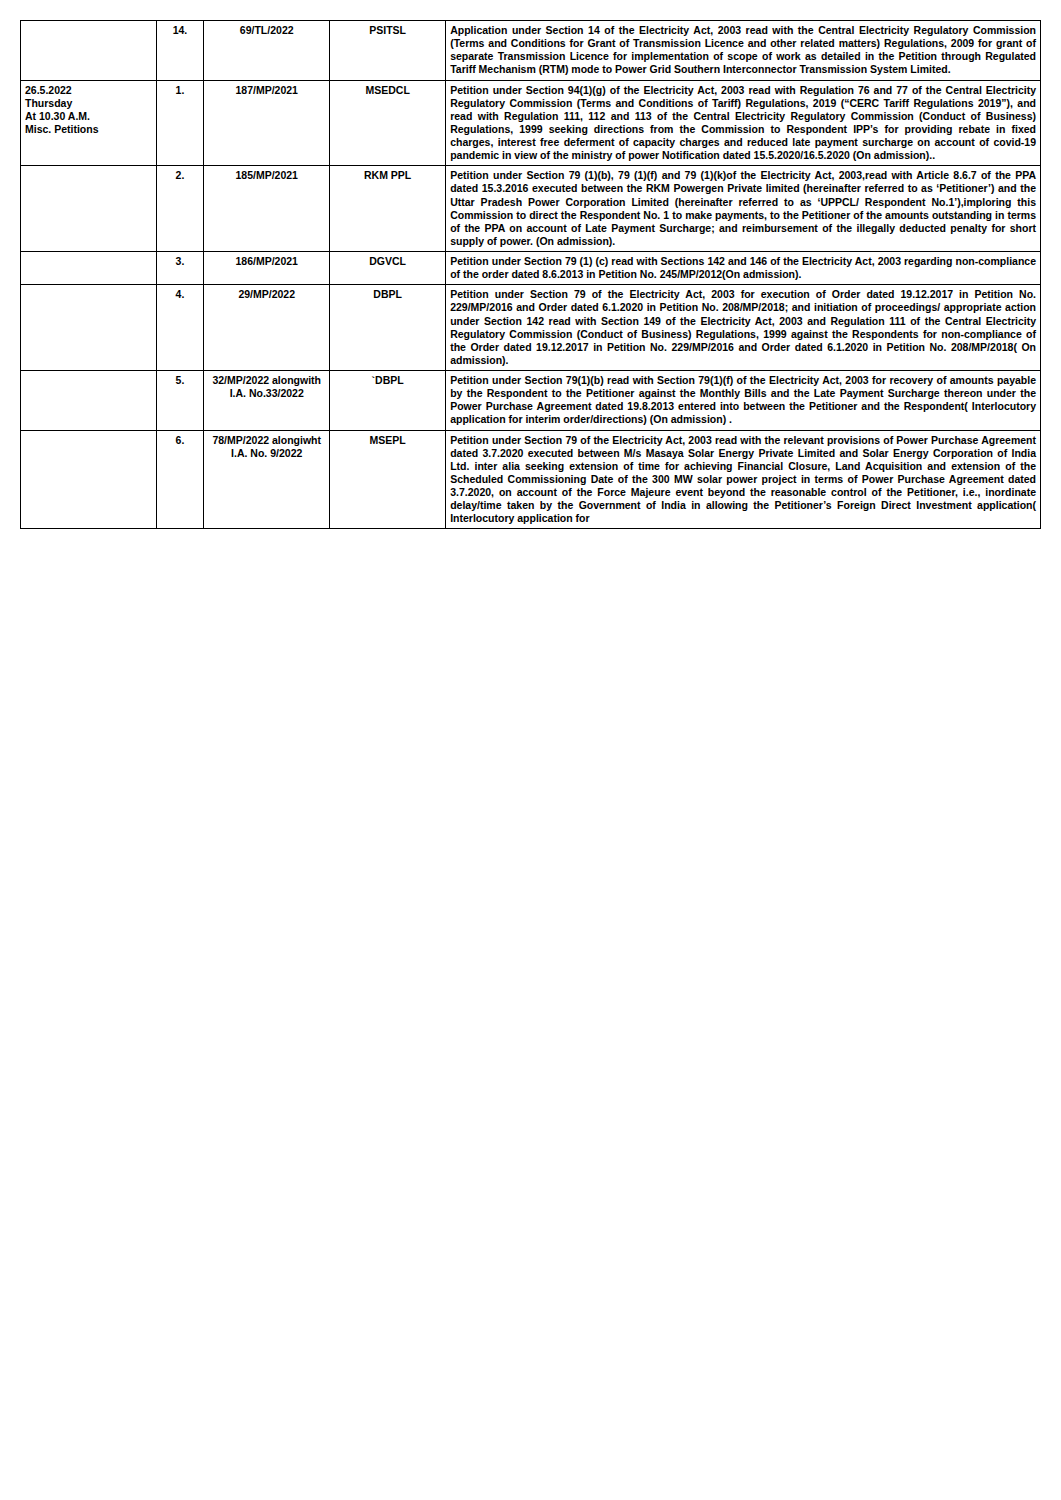| | 14. | 69/TL/2022 | PSITSL | Application under Section 14 of the Electricity Act, 2003 read with the Central Electricity Regulatory Commission (Terms and Conditions for Grant of Transmission Licence and other related matters) Regulations, 2009 for grant of separate Transmission Licence for implementation of scope of work as detailed in the Petition through Regulated Tariff Mechanism (RTM) mode to Power Grid Southern Interconnector Transmission System Limited. |
| 26.5.2022 Thursday At 10.30 A.M. Misc. Petitions | 1. | 187/MP/2021 | MSEDCL | Petition under Section 94(1)(g) of the Electricity Act, 2003 read with Regulation 76 and 77 of the Central Electricity Regulatory Commission (Terms and Conditions of Tariff) Regulations, 2019 (“CERC Tariff Regulations 2019”), and read with Regulation 111, 112 and 113 of the Central Electricity Regulatory Commission (Conduct of Business) Regulations, 1999 seeking directions from the Commission to Respondent IPP’s for providing rebate in fixed charges, interest free deferment of capacity charges and reduced late payment surcharge on account of covid-19 pandemic in view of the ministry of power Notification dated 15.5.2020/16.5.2020 (On admission).. |
| | 2. | 185/MP/2021 | RKM PPL | Petition under Section 79 (1)(b), 79 (1)(f) and 79 (1)(k)of the Electricity Act, 2003,read with Article 8.6.7 of the PPA dated 15.3.2016 executed between the RKM Powergen Private limited (hereinafter referred to as ‘Petitioner’) and the Uttar Pradesh Power Corporation Limited (hereinafter referred to as ‘UPPCL/ Respondent No.1’),imploring this Commission to direct the Respondent No. 1 to make payments, to the Petitioner of the amounts outstanding in terms of the PPA on account of Late Payment Surcharge; and reimbursement of the illegally deducted penalty for short supply of power. (On admission). |
| | 3. | 186/MP/2021 | DGVCL | Petition under Section 79 (1) (c) read with Sections 142 and 146 of the Electricity Act, 2003 regarding non-compliance of the order dated 8.6.2013 in Petition No. 245/MP/2012(On admission). |
| | 4. | 29/MP/2022 | DBPL | Petition under Section 79 of the Electricity Act, 2003 for execution of Order dated 19.12.2017 in Petition No. 229/MP/2016 and Order dated 6.1.2020 in Petition No. 208/MP/2018; and initiation of proceedings/ appropriate action under Section 142 read with Section 149 of the Electricity Act, 2003 and Regulation 111 of the Central Electricity Regulatory Commission (Conduct of Business) Regulations, 1999 against the Respondents for non-compliance of the Order dated 19.12.2017 in Petition No. 229/MP/2016 and Order dated 6.1.2020 in Petition No. 208/MP/2018( On admission). |
| | 5. | 32/MP/2022 alongwith I.A. No.33/2022 | `DBPL | Petition under Section 79(1)(b) read with Section 79(1)(f) of the Electricity Act, 2003 for recovery of amounts payable by the Respondent to the Petitioner against the Monthly Bills and the Late Payment Surcharge thereon under the Power Purchase Agreement dated 19.8.2013 entered into between the Petitioner and the Respondent( Interlocutory application for interim order/directions) (On admission) . |
| | 6. | 78/MP/2022 alongiwht I.A. No. 9/2022 | MSEPL | Petition under Section 79 of the Electricity Act, 2003 read with the relevant provisions of Power Purchase Agreement dated 3.7.2020 executed between M/s Masaya Solar Energy Private Limited and Solar Energy Corporation of India Ltd. inter alia seeking extension of time for achieving Financial Closure, Land Acquisition and extension of the Scheduled Commissioning Date of the 300 MW solar power project in terms of Power Purchase Agreement dated 3.7.2020, on account of the Force Majeure event beyond the reasonable control of the Petitioner, i.e., inordinate delay/time taken by the Government of India in allowing the Petitioner’s Foreign Direct Investment application( Interlocutory application for |